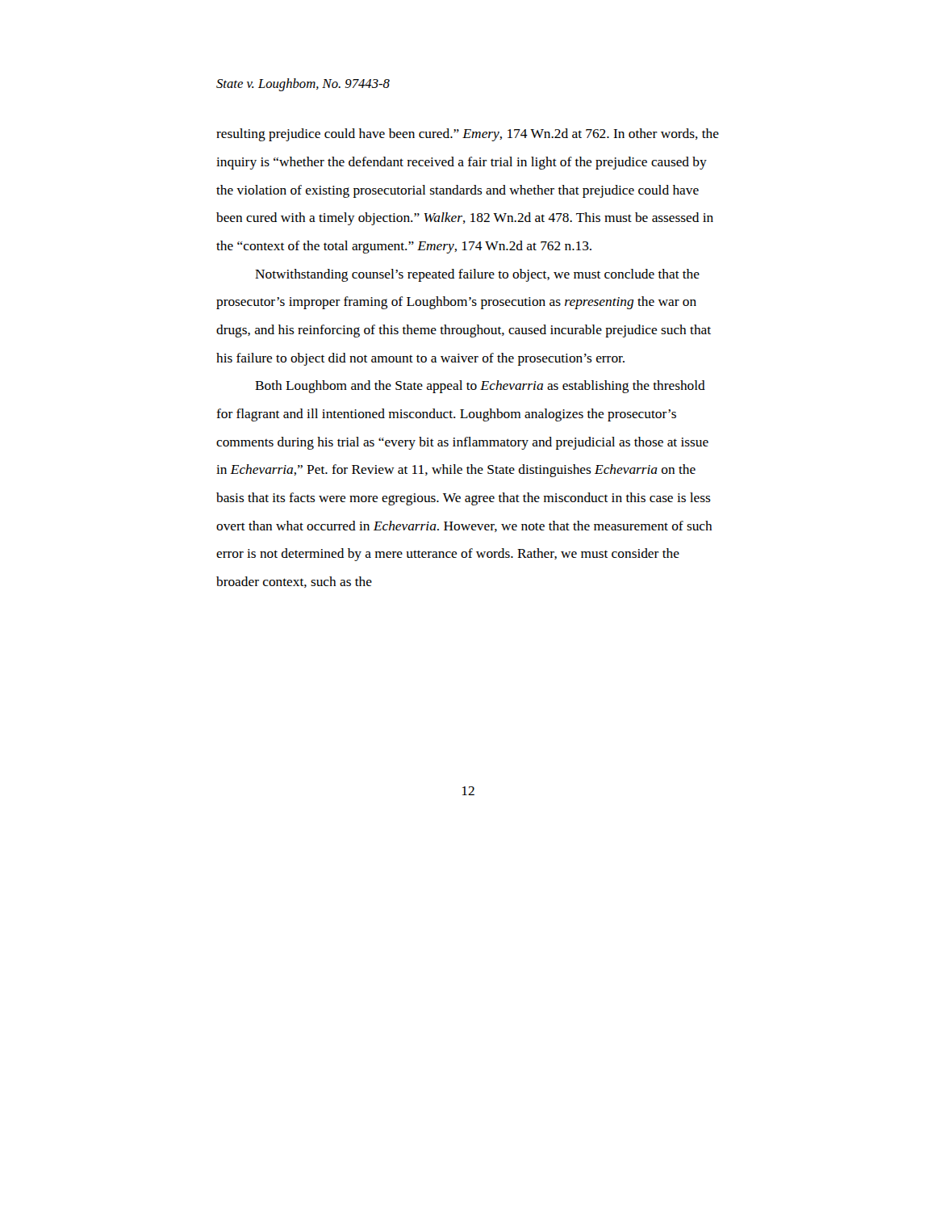State v. Loughbom, No. 97443-8
resulting prejudice could have been cured.” Emery, 174 Wn.2d at 762. In other words, the inquiry is “whether the defendant received a fair trial in light of the prejudice caused by the violation of existing prosecutorial standards and whether that prejudice could have been cured with a timely objection.” Walker, 182 Wn.2d at 478. This must be assessed in the “context of the total argument.” Emery, 174 Wn.2d at 762 n.13.
Notwithstanding counsel’s repeated failure to object, we must conclude that the prosecutor’s improper framing of Loughbom’s prosecution as representing the war on drugs, and his reinforcing of this theme throughout, caused incurable prejudice such that his failure to object did not amount to a waiver of the prosecution’s error.
Both Loughbom and the State appeal to Echevarria as establishing the threshold for flagrant and ill intentioned misconduct. Loughbom analogizes the prosecutor’s comments during his trial as “every bit as inflammatory and prejudicial as those at issue in Echevarria,” Pet. for Review at 11, while the State distinguishes Echevarria on the basis that its facts were more egregious. We agree that the misconduct in this case is less overt than what occurred in Echevarria. However, we note that the measurement of such error is not determined by a mere utterance of words. Rather, we must consider the broader context, such as the
12